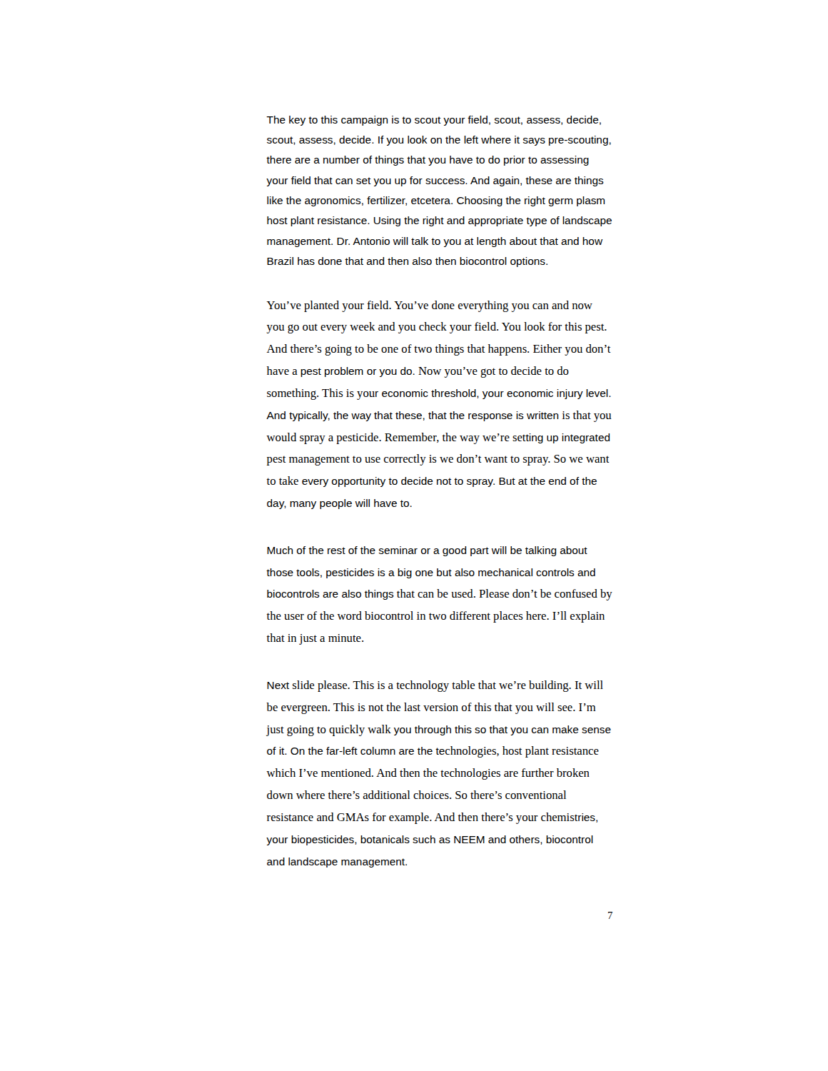The key to this campaign is to scout your field, scout, assess, decide, scout, assess, decide. If you look on the left where it says pre-scouting, there are a number of things that you have to do prior to assessing your field that can set you up for success. And again, these are things like the agronomics, fertilizer, etcetera. Choosing the right germ plasm host plant resistance. Using the right and appropriate type of landscape management. Dr. Antonio will talk to you at length about that and how Brazil has done that and then also then biocontrol options.
You’ve planted your field. You’ve done everything you can and now you go out every week and you check your field. You look for this pest. And there’s going to be one of two things that happens. Either you don’t have a pest problem or you do. Now you’ve got to decide to do something. This is your economic threshold, your economic injury level. And typically, the way that these, that the response is written is that you would spray a pesticide. Remember, the way we’re setting up integrated pest management to use correctly is we don’t want to spray. So we want to take every opportunity to decide not to spray. But at the end of the day, many people will have to.
Much of the rest of the seminar or a good part will be talking about those tools, pesticides is a big one but also mechanical controls and biocontrols are also things that can be used. Please don’t be confused by the user of the word biocontrol in two different places here. I’ll explain that in just a minute.
Next slide please. This is a technology table that we’re building. It will be evergreen. This is not the last version of this that you will see. I’m just going to quickly walk you through this so that you can make sense of it. On the far-left column are the technologies, host plant resistance which I’ve mentioned. And then the technologies are further broken down where there’s additional choices. So there’s conventional resistance and GMAs for example. And then there’s your chemistries, your biopesticides, botanicals such as NEEM and others, biocontrol and landscape management.
7